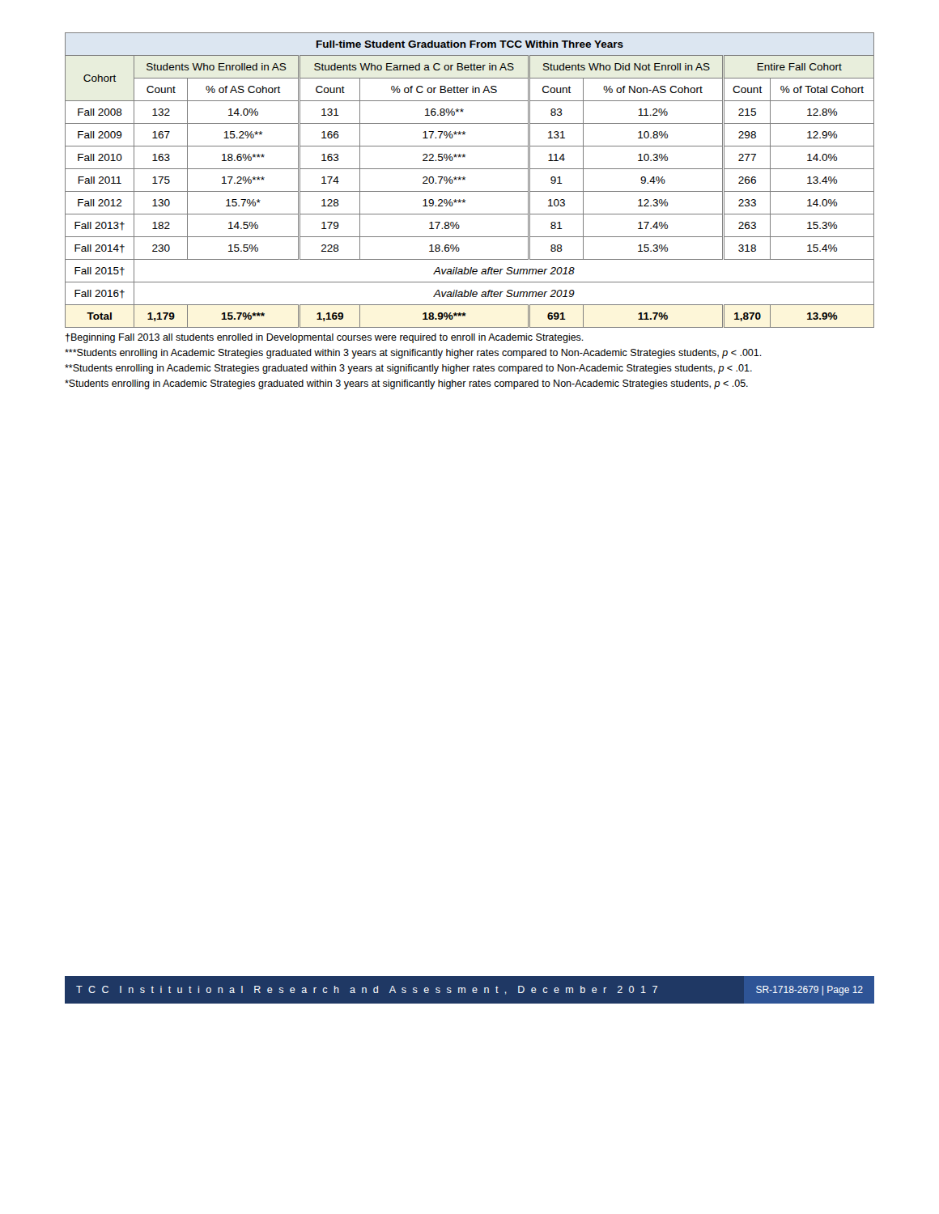| Full-time Student Graduation From TCC Within Three Years |
| Cohort | Students Who Enrolled in AS | Students Who Earned a C or Better in AS | Students Who Did Not Enroll in AS | Entire Fall Cohort |
| Count | % of AS Cohort | Count | % of C or Better in AS | Count | % of Non-AS Cohort | Count | % of Total Cohort |
| Fall 2008 | 132 | 14.0% | 131 | 16.8%** | 83 | 11.2% | 215 | 12.8% |
| Fall 2009 | 167 | 15.2%** | 166 | 17.7%*** | 131 | 10.8% | 298 | 12.9% |
| Fall 2010 | 163 | 18.6%*** | 163 | 22.5%*** | 114 | 10.3% | 277 | 14.0% |
| Fall 2011 | 175 | 17.2%*** | 174 | 20.7%*** | 91 | 9.4% | 266 | 13.4% |
| Fall 2012 | 130 | 15.7%* | 128 | 19.2%*** | 103 | 12.3% | 233 | 14.0% |
| Fall 2013† | 182 | 14.5% | 179 | 17.8% | 81 | 17.4% | 263 | 15.3% |
| Fall 2014† | 230 | 15.5% | 228 | 18.6% | 88 | 15.3% | 318 | 15.4% |
| Fall 2015† | Available after Summer 2018 |
| Fall 2016† | Available after Summer 2019 |
| Total | 1,179 | 15.7%*** | 1,169 | 18.9%*** | 691 | 11.7% | 1,870 | 13.9% |
†Beginning Fall 2013 all students enrolled in Developmental courses were required to enroll in Academic Strategies.
***Students enrolling in Academic Strategies graduated within 3 years at significantly higher rates compared to Non-Academic Strategies students, p < .001.
**Students enrolling in Academic Strategies graduated within 3 years at significantly higher rates compared to Non-Academic Strategies students, p < .01.
*Students enrolling in Academic Strategies graduated within 3 years at significantly higher rates compared to Non-Academic Strategies students, p < .05.
T C C I n s t i t u t i o n a l R e s e a r c h a n d A s s e s s m e n t , D e c e m b e r 2 0 1 7
SR-1718-2679 | Page 12